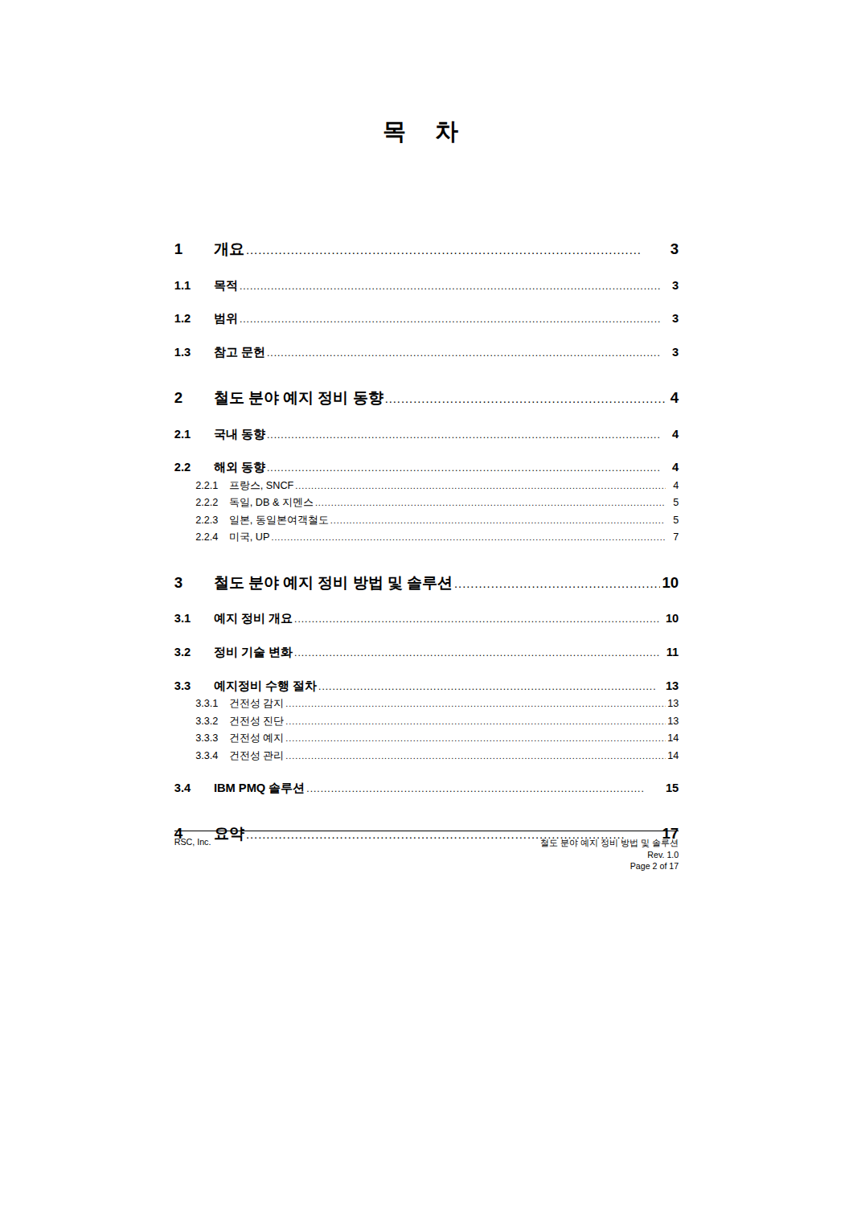목 차
1 개요 ................................................................................................. 3
1.1 목적 ......................................................................................................................... 3
1.2 범위 ......................................................................................................................... 3
1.3 참고 문헌 ................................................................................................................. 3
2 철도 분야 예지 정비 동향 ......................................................................... 4
2.1 국내 동향 ................................................................................................................. 4
2.2 해외 동향 ................................................................................................................. 4
2.2.1 프랑스, SNCF ......................................................................................................................... 4
2.2.2 독일, DB & 지멘스 ................................................................................................................. 5
2.2.3 일본, 동일본여객철도 ......................................................................................................... 5
2.2.4 미국, UP ................................................................................................................................. 7
3 철도 분야 예지 정비 방법 및 솔루션 ....................................................... 10
3.1 예지 정비 개요 ......................................................................................................... 10
3.2 정비 기술 변화 ......................................................................................................... 11
3.3 예지정비 수행 절차 ................................................................................................. 13
3.3.1 건전성 감지 ......................................................................................................................... 13
3.3.2 건전성 진단 ......................................................................................................................... 13
3.3.3 건전성 예지 ......................................................................................................................... 14
3.3.4 건전성 관리 ......................................................................................................................... 14
3.4 IBM PMQ 솔루션 ................................................................................................. 15
4 요약 ............................................................................................. 17
RSC, Inc.
철도 분야 예지 정비 방법 및 솔루션
Rev. 1.0
Page 2 of 17